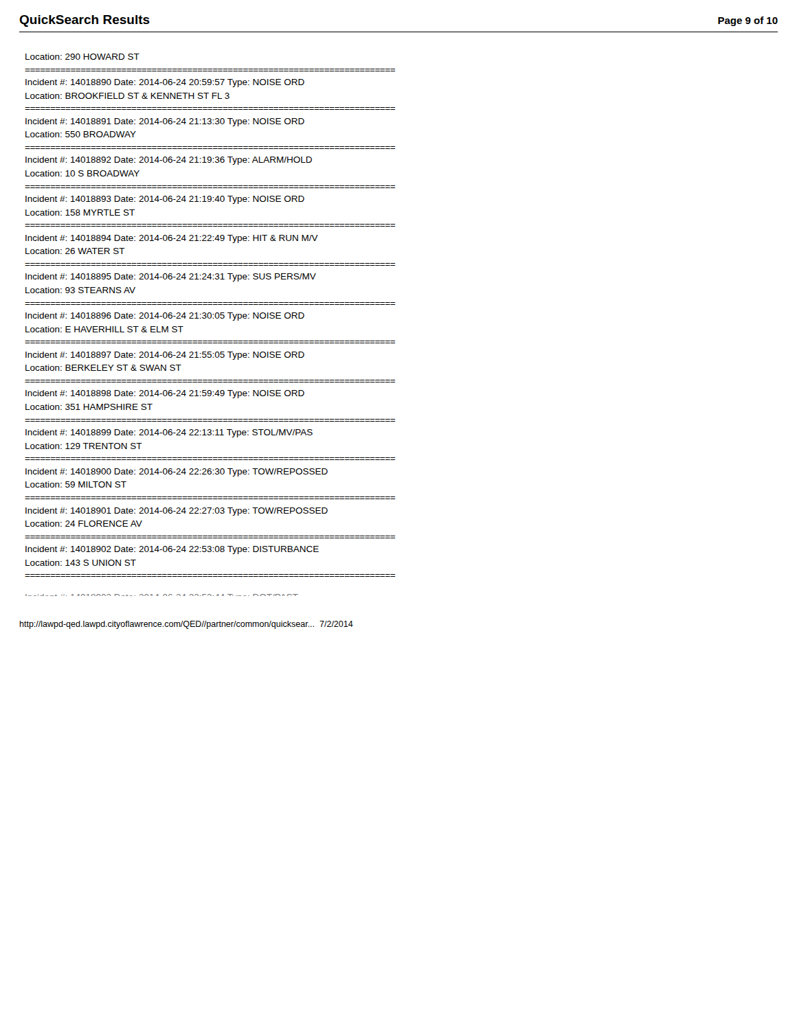QuickSearch Results Page 9 of 10
Location: 290 HOWARD ST
=========================================================================
Incident #: 14018890 Date: 2014-06-24 20:59:57 Type: NOISE ORD Location: BROOKFIELD ST & KENNETH ST FL 3
=========================================================================
Incident #: 14018891 Date: 2014-06-24 21:13:30 Type: NOISE ORD Location: 550 BROADWAY
=========================================================================
Incident #: 14018892 Date: 2014-06-24 21:19:36 Type: ALARM/HOLD Location: 10 S BROADWAY
=========================================================================
Incident #: 14018893 Date: 2014-06-24 21:19:40 Type: NOISE ORD Location: 158 MYRTLE ST
=========================================================================
Incident #: 14018894 Date: 2014-06-24 21:22:49 Type: HIT & RUN M/V Location: 26 WATER ST
=========================================================================
Incident #: 14018895 Date: 2014-06-24 21:24:31 Type: SUS PERS/MV Location: 93 STEARNS AV
=========================================================================
Incident #: 14018896 Date: 2014-06-24 21:30:05 Type: NOISE ORD Location: E HAVERHILL ST & ELM ST
=========================================================================
Incident #: 14018897 Date: 2014-06-24 21:55:05 Type: NOISE ORD Location: BERKELEY ST & SWAN ST
=========================================================================
Incident #: 14018898 Date: 2014-06-24 21:59:49 Type: NOISE ORD Location: 351 HAMPSHIRE ST
=========================================================================
Incident #: 14018899 Date: 2014-06-24 22:13:11 Type: STOL/MV/PAS Location: 129 TRENTON ST
=========================================================================
Incident #: 14018900 Date: 2014-06-24 22:26:30 Type: TOW/REPOSSED Location: 59 MILTON ST
=========================================================================
Incident #: 14018901 Date: 2014-06-24 22:27:03 Type: TOW/REPOSSED Location: 24 FLORENCE AV
=========================================================================
Incident #: 14018902 Date: 2014-06-24 22:53:08 Type: DISTURBANCE Location: 143 S UNION ST
=========================================================================
Incident #: 14018903 Date: 2014-06-24 22:53:44 Type: DOT/PAST
http://lawpd-qed.lawpd.cityoflawrence.com/QED//partner/common/quicksear... 7/2/2014